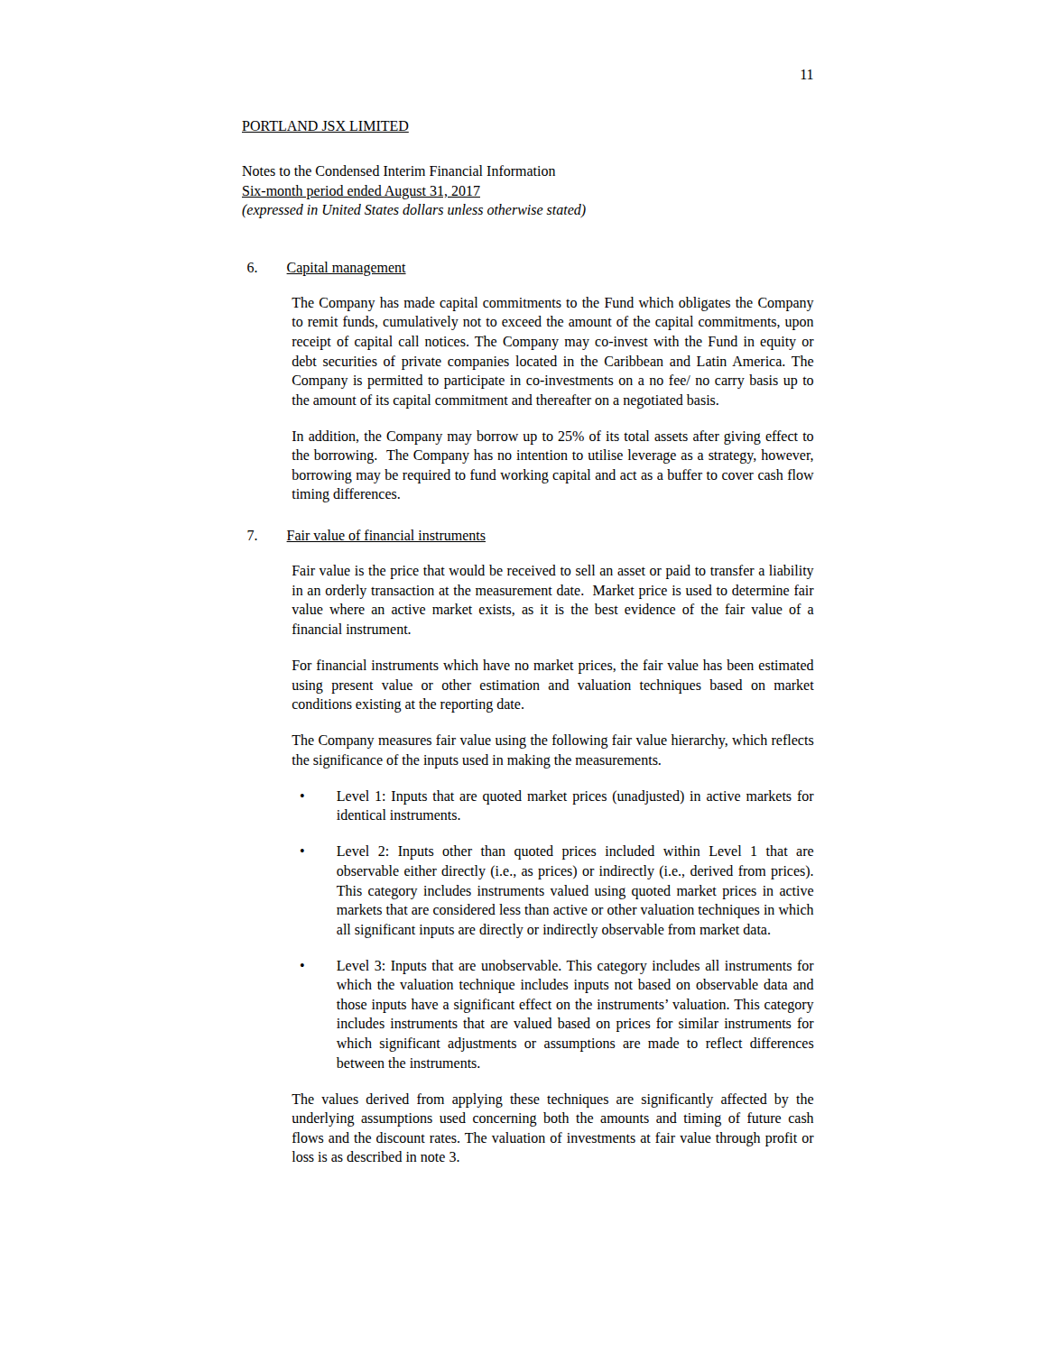11
PORTLAND JSX LIMITED
Notes to the Condensed Interim Financial Information Six-month period ended August 31, 2017 (expressed in United States dollars unless otherwise stated)
6. Capital management
The Company has made capital commitments to the Fund which obligates the Company to remit funds, cumulatively not to exceed the amount of the capital commitments, upon receipt of capital call notices. The Company may co-invest with the Fund in equity or debt securities of private companies located in the Caribbean and Latin America. The Company is permitted to participate in co-investments on a no fee/ no carry basis up to the amount of its capital commitment and thereafter on a negotiated basis.
In addition, the Company may borrow up to 25% of its total assets after giving effect to the borrowing. The Company has no intention to utilise leverage as a strategy, however, borrowing may be required to fund working capital and act as a buffer to cover cash flow timing differences.
7. Fair value of financial instruments
Fair value is the price that would be received to sell an asset or paid to transfer a liability in an orderly transaction at the measurement date. Market price is used to determine fair value where an active market exists, as it is the best evidence of the fair value of a financial instrument.
For financial instruments which have no market prices, the fair value has been estimated using present value or other estimation and valuation techniques based on market conditions existing at the reporting date.
The Company measures fair value using the following fair value hierarchy, which reflects the significance of the inputs used in making the measurements.
Level 1: Inputs that are quoted market prices (unadjusted) in active markets for identical instruments.
Level 2: Inputs other than quoted prices included within Level 1 that are observable either directly (i.e., as prices) or indirectly (i.e., derived from prices). This category includes instruments valued using quoted market prices in active markets that are considered less than active or other valuation techniques in which all significant inputs are directly or indirectly observable from market data.
Level 3: Inputs that are unobservable. This category includes all instruments for which the valuation technique includes inputs not based on observable data and those inputs have a significant effect on the instruments’ valuation. This category includes instruments that are valued based on prices for similar instruments for which significant adjustments or assumptions are made to reflect differences between the instruments.
The values derived from applying these techniques are significantly affected by the underlying assumptions used concerning both the amounts and timing of future cash flows and the discount rates. The valuation of investments at fair value through profit or loss is as described in note 3.